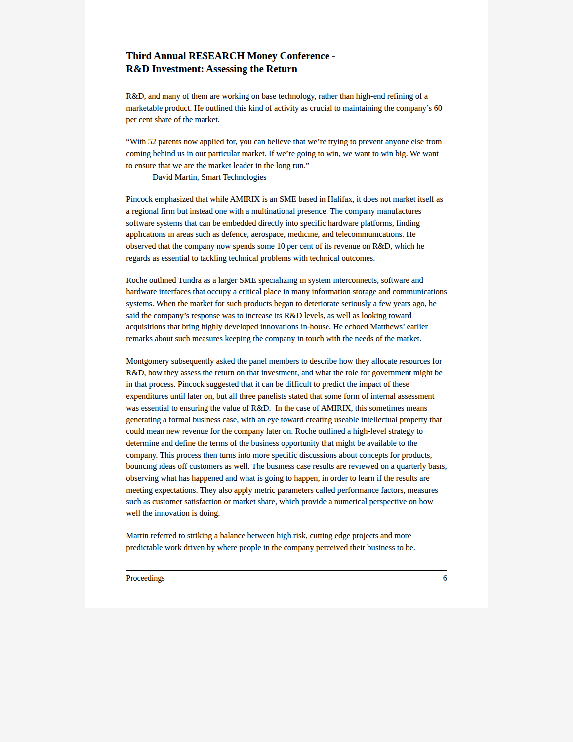Third Annual RE$EARCH Money Conference -
R&D Investment: Assessing the Return
R&D, and many of them are working on base technology, rather than high-end refining of a marketable product. He outlined this kind of activity as crucial to maintaining the company’s 60 per cent share of the market.
“With 52 patents now applied for, you can believe that we’re trying to prevent anyone else from coming behind us in our particular market. If we’re going to win, we want to win big. We want to ensure that we are the market leader in the long run.”
David Martin, Smart Technologies
Pincock emphasized that while AMIRIX is an SME based in Halifax, it does not market itself as a regional firm but instead one with a multinational presence. The company manufactures software systems that can be embedded directly into specific hardware platforms, finding applications in areas such as defence, aerospace, medicine, and telecommunications. He observed that the company now spends some 10 per cent of its revenue on R&D, which he regards as essential to tackling technical problems with technical outcomes.
Roche outlined Tundra as a larger SME specializing in system interconnects, software and hardware interfaces that occupy a critical place in many information storage and communications systems. When the market for such products began to deteriorate seriously a few years ago, he said the company’s response was to increase its R&D levels, as well as looking toward acquisitions that bring highly developed innovations in-house. He echoed Matthews’ earlier remarks about such measures keeping the company in touch with the needs of the market.
Montgomery subsequently asked the panel members to describe how they allocate resources for R&D, how they assess the return on that investment, and what the role for government might be in that process. Pincock suggested that it can be difficult to predict the impact of these expenditures until later on, but all three panelists stated that some form of internal assessment was essential to ensuring the value of R&D. In the case of AMIRIX, this sometimes means generating a formal business case, with an eye toward creating useable intellectual property that could mean new revenue for the company later on. Roche outlined a high-level strategy to determine and define the terms of the business opportunity that might be available to the company. This process then turns into more specific discussions about concepts for products, bouncing ideas off customers as well. The business case results are reviewed on a quarterly basis, observing what has happened and what is going to happen, in order to learn if the results are meeting expectations. They also apply metric parameters called performance factors, measures such as customer satisfaction or market share, which provide a numerical perspective on how well the innovation is doing.
Martin referred to striking a balance between high risk, cutting edge projects and more predictable work driven by where people in the company perceived their business to be.
Proceedings 6